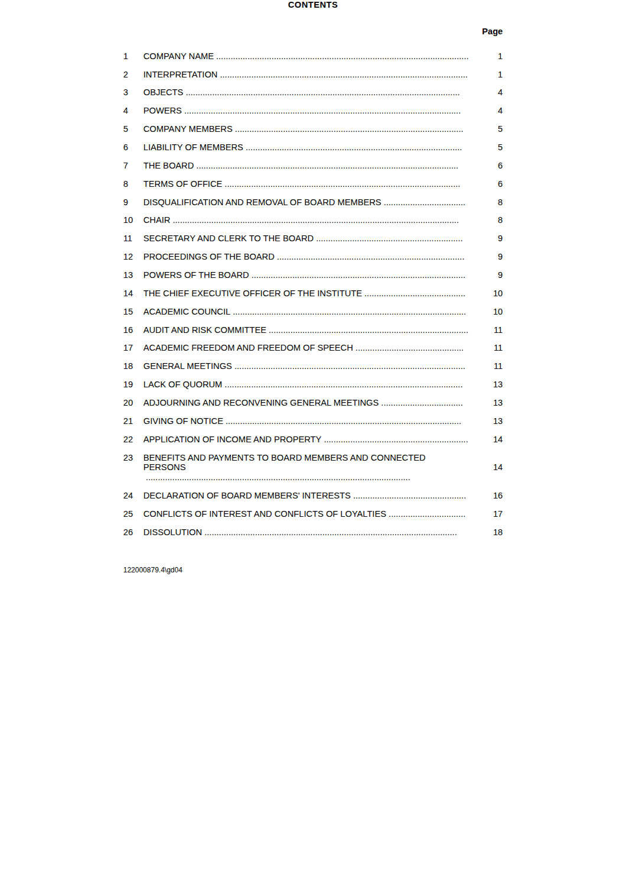CONTENTS
Page
| 1 | 1 COMPANY NAME ......................................................................................................... |
| 2 | 1 INTERPRETATION ....................................................................................................... |
| 3 | 4 OBJECTS .................................................................................................................. |
| 4 | 4 POWERS ................................................................................................................... |
| 5 | 5 COMPANY MEMBERS ............................................................................................... |
| 6 | 5 LIABILITY OF MEMBERS .......................................................................................... |
| 7 | 6 THE BOARD ............................................................................................................. |
| 8 | 6 TERMS OF OFFICE .................................................................................................. |
| 9 | 8 DISQUALIFICATION AND REMOVAL OF BOARD MEMBERS .................................. |
| 10 | 8 CHAIR ....................................................................................................................... |
| 11 | 9 SECRETARY AND CLERK TO THE BOARD ............................................................. |
| 12 | 9 PROCEEDINGS OF THE BOARD .............................................................................. |
| 13 | 9 POWERS OF THE BOARD ......................................................................................... |
| 14 | 10 THE CHIEF EXECUTIVE OFFICER OF THE INSTITUTE .......................................... |
| 15 | 10 ACADEMIC COUNCIL ................................................................................................. |
| 16 | 11 AUDIT AND RISK COMMITTEE ................................................................................... |
| 17 | 11 ACADEMIC FREEDOM AND FREEDOM OF SPEECH ............................................. |
| 18 | 11 GENERAL MEETINGS ................................................................................................ |
| 19 | 13 LACK OF QUORUM ................................................................................................... |
| 20 | 13 ADJOURNING AND RECONVENING GENERAL MEETINGS .................................. |
| 21 | 13 GIVING OF NOTICE .................................................................................................. |
| 22 | 14 APPLICATION OF INCOME AND PROPERTY ............................................................ |
| 23 | BENEFITS AND PAYMENTS TO BOARD MEMBERS AND CONNECTED 14 PERSONS .............................................................................................................. |
| 24 | 16 DECLARATION OF BOARD MEMBERS' INTERESTS ............................................... |
| 25 | 17 CONFLICTS OF INTEREST AND CONFLICTS OF LOYALTIES ................................ |
| 26 | 18 DISSOLUTION ......................................................................................................... |
122000879.4\gd04